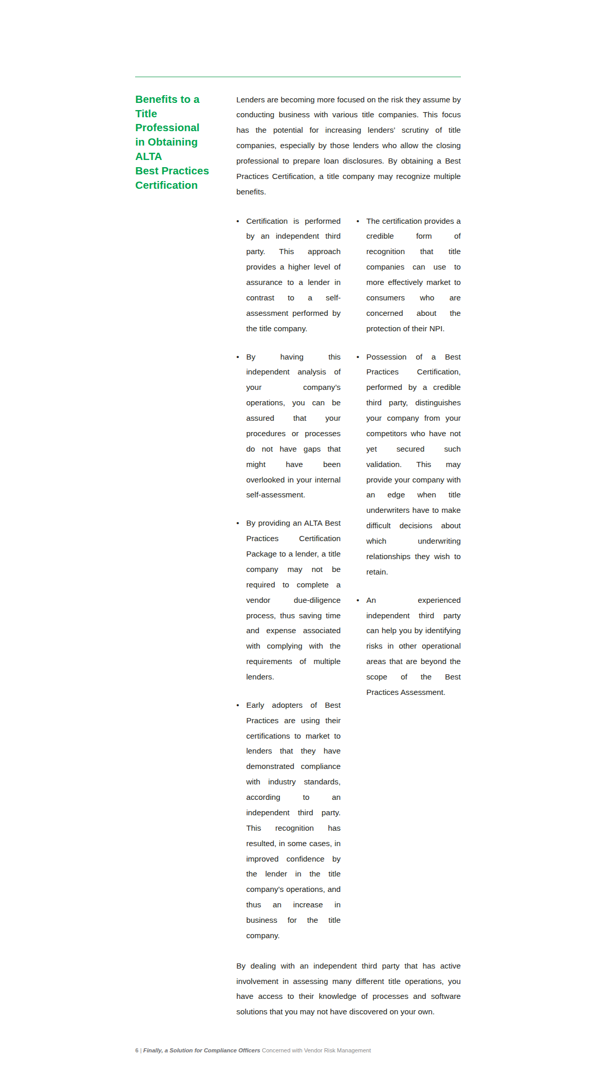Benefits to a
Title Professional
in Obtaining ALTA
Best Practices
Certification
Lenders are becoming more focused on the risk they assume by conducting business with various title companies. This focus has the potential for increasing lenders’ scrutiny of title companies, especially by those lenders who allow the closing professional to prepare loan disclosures. By obtaining a Best Practices Certification, a title company may recognize multiple benefits.
Certification is performed by an independent third party. This approach provides a higher level of assurance to a lender in contrast to a self-assessment performed by the title company.
By having this independent analysis of your company’s operations, you can be assured that your procedures or processes do not have gaps that might have been overlooked in your internal self-assessment.
By providing an ALTA Best Practices Certification Package to a lender, a title company may not be required to complete a vendor due-diligence process, thus saving time and expense associated with complying with the requirements of multiple lenders.
Early adopters of Best Practices are using their certifications to market to lenders that they have demonstrated compliance with industry standards, according to an independent third party. This recognition has resulted, in some cases, in improved confidence by the lender in the title company’s operations, and thus an increase in business for the title company.
The certification provides a credible form of recognition that title companies can use to more effectively market to consumers who are concerned about the protection of their NPI.
Possession of a Best Practices Certification, performed by a credible third party, distinguishes your company from your competitors who have not yet secured such validation. This may provide your company with an edge when title underwriters have to make difficult decisions about which underwriting relationships they wish to retain.
An experienced independent third party can help you by identifying risks in other operational areas that are beyond the scope of the Best Practices Assessment.
By dealing with an independent third party that has active involvement in assessing many different title operations, you have access to their knowledge of processes and software solutions that you may not have discovered on your own.
6 | Finally, a Solution for Compliance Officers Concerned with Vendor Risk Management